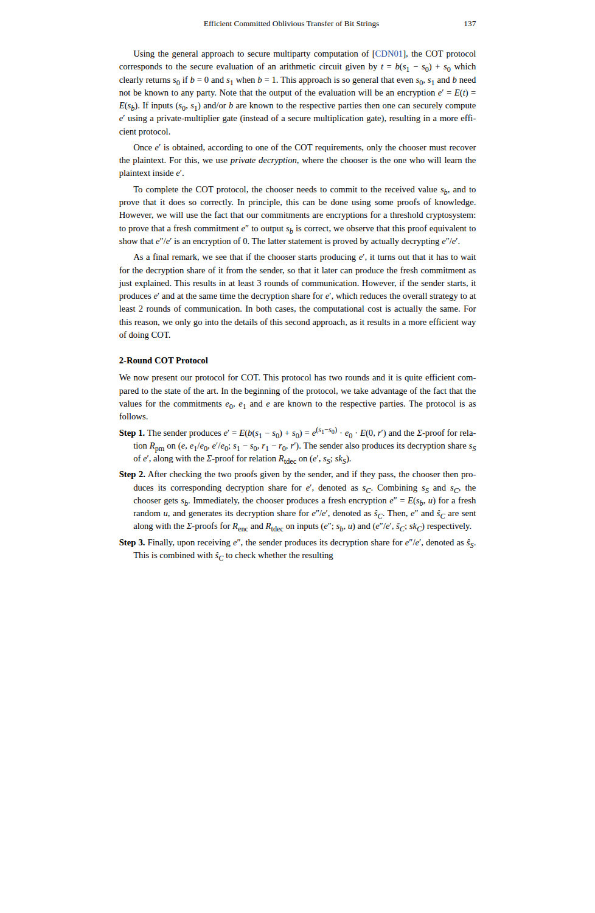Efficient Committed Oblivious Transfer of Bit Strings 137
Using the general approach to secure multiparty computation of [CDN01], the COT protocol corresponds to the secure evaluation of an arithmetic circuit given by t = b(s1 − s0) + s0 which clearly returns s0 if b = 0 and s1 when b = 1. This approach is so general that even s0, s1 and b need not be known to any party. Note that the output of the evaluation will be an encryption e′ = E(t) = E(sb). If inputs (s0, s1) and/or b are known to the respective parties then one can securely compute e′ using a private-multiplier gate (instead of a secure multiplication gate), resulting in a more efficient protocol.
Once e′ is obtained, according to one of the COT requirements, only the chooser must recover the plaintext. For this, we use private decryption, where the chooser is the one who will learn the plaintext inside e′.
To complete the COT protocol, the chooser needs to commit to the received value sb, and to prove that it does so correctly. In principle, this can be done using some proofs of knowledge. However, we will use the fact that our commitments are encryptions for a threshold cryptosystem: to prove that a fresh commitment e″ to output sb is correct, we observe that this proof equivalent to show that e″/e′ is an encryption of 0. The latter statement is proved by actually decrypting e″/e′.
As a final remark, we see that if the chooser starts producing e′, it turns out that it has to wait for the decryption share of it from the sender, so that it later can produce the fresh commitment as just explained. This results in at least 3 rounds of communication. However, if the sender starts, it produces e′ and at the same time the decryption share for e′, which reduces the overall strategy to at least 2 rounds of communication. In both cases, the computational cost is actually the same. For this reason, we only go into the details of this second approach, as it results in a more efficient way of doing COT.
2-Round COT Protocol
We now present our protocol for COT. This protocol has two rounds and it is quite efficient compared to the state of the art. In the beginning of the protocol, we take advantage of the fact that the values for the commitments e0, e1 and e are known to the respective parties. The protocol is as follows.
Step 1. The sender produces e′ = E(b(s1 − s0) + s0) = e(s1−s0) · e0 · E(0, r′) and the Σ-proof for relation Rpm on (e, e1/e0, e′/e0; s1 − s0, r1 − r0, r′). The sender also produces its decryption share sS of e′, along with the Σ-proof for relation Rtdec on (e′, sS; skS).
Step 2. After checking the two proofs given by the sender, and if they pass, the chooser then produces its corresponding decryption share for e′, denoted as sC. Combining sS and sC, the chooser gets sb. Immediately, the chooser produces a fresh encryption e″ = E(sb, u) for a fresh random u, and generates its decryption share for e″/e′, denoted as ŝC. Then, e″ and ŝC are sent along with the Σ-proofs for Renc and Rtdec on inputs (e″; sb, u) and (e″/e′, ŝC; skC) respectively.
Step 3. Finally, upon receiving e″, the sender produces its decryption share for e″/e′, denoted as ŝS. This is combined with ŝC to check whether the resulting